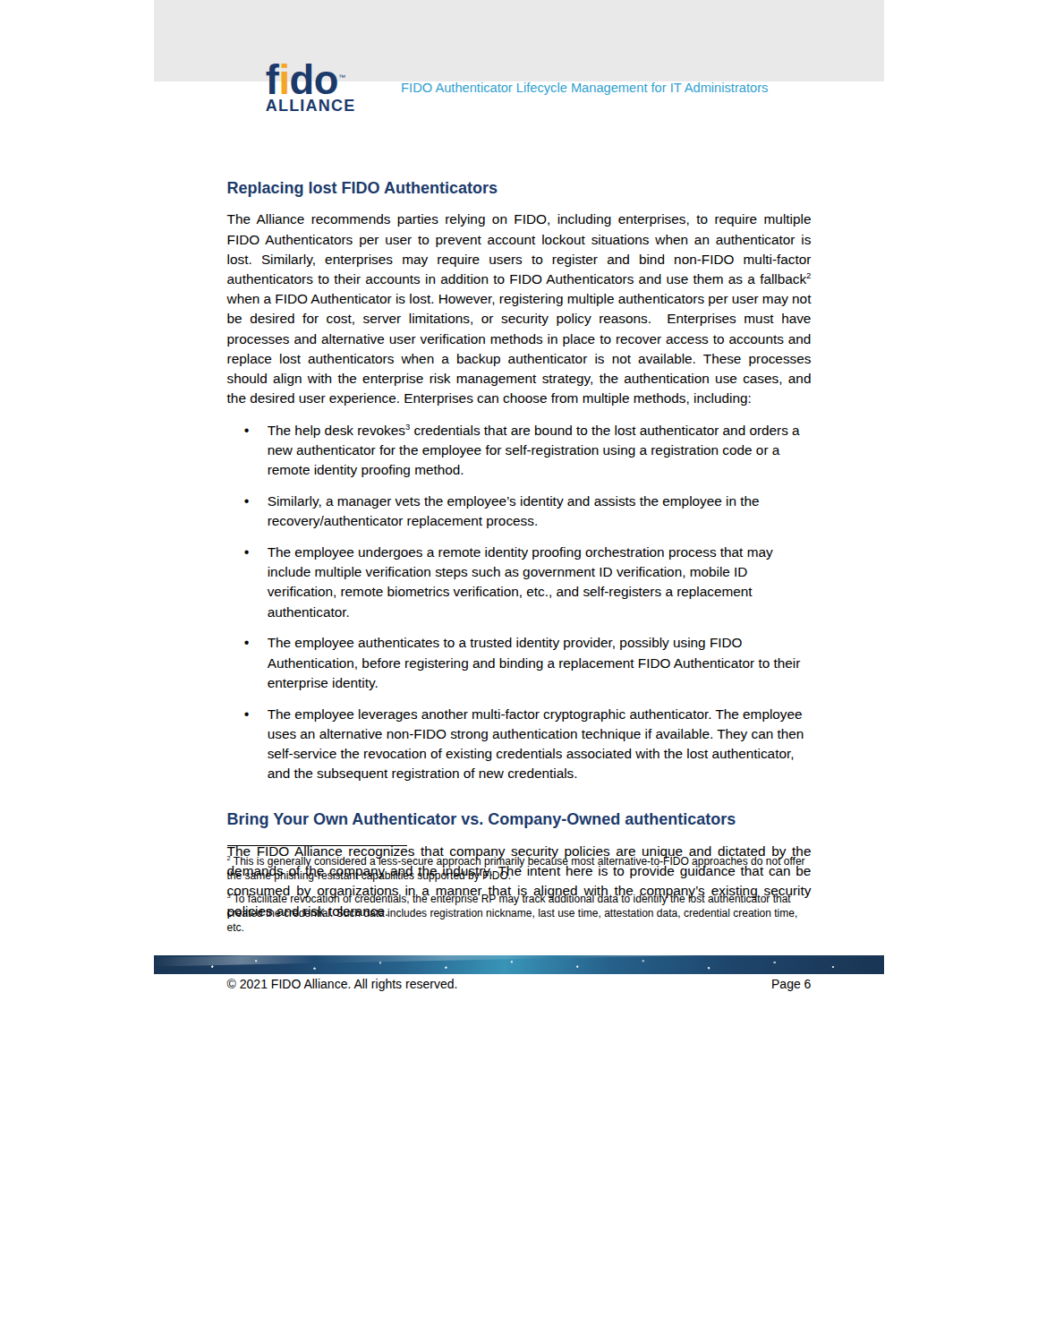fido™
ALLIANCE
FIDO Authenticator Lifecycle Management for IT Administrators
Replacing lost FIDO Authenticators
The Alliance recommends parties relying on FIDO, including enterprises, to require multiple FIDO Authenticators per user to prevent account lockout situations when an authenticator is lost. Similarly, enterprises may require users to register and bind non-FIDO multi-factor authenticators to their accounts in addition to FIDO Authenticators and use them as a fallback2 when a FIDO Authenticator is lost. However, registering multiple authenticators per user may not be desired for cost, server limitations, or security policy reasons. Enterprises must have processes and alternative user verification methods in place to recover access to accounts and replace lost authenticators when a backup authenticator is not available. These processes should align with the enterprise risk management strategy, the authentication use cases, and the desired user experience. Enterprises can choose from multiple methods, including:
The help desk revokes3 credentials that are bound to the lost authenticator and orders a new authenticator for the employee for self-registration using a registration code or a remote identity proofing method.
Similarly, a manager vets the employee’s identity and assists the employee in the recovery/authenticator replacement process.
The employee undergoes a remote identity proofing orchestration process that may include multiple verification steps such as government ID verification, mobile ID verification, remote biometrics verification, etc., and self-registers a replacement authenticator.
The employee authenticates to a trusted identity provider, possibly using FIDO Authentication, before registering and binding a replacement FIDO Authenticator to their enterprise identity.
The employee leverages another multi-factor cryptographic authenticator. The employee uses an alternative non-FIDO strong authentication technique if available. They can then self-service the revocation of existing credentials associated with the lost authenticator, and the subsequent registration of new credentials.
Bring Your Own Authenticator vs. Company-Owned authenticators
The FIDO Alliance recognizes that company security policies are unique and dictated by the demands of the company and the industry. The intent here is to provide guidance that can be consumed by organizations in a manner that is aligned with the company’s existing security policies and risk tolerance.
2 This is generally considered a less-secure approach primarily because most alternative-to-FIDO approaches do not offer the same phishing-resistant capabilities supported by FIDO.
3 To facilitate revocation of credentials, the enterprise RP may track additional data to identify the lost authenticator that created the credential. Such data includes registration nickname, last use time, attestation data, credential creation time, etc.
© 2021 FIDO Alliance. All rights reserved.
Page 6